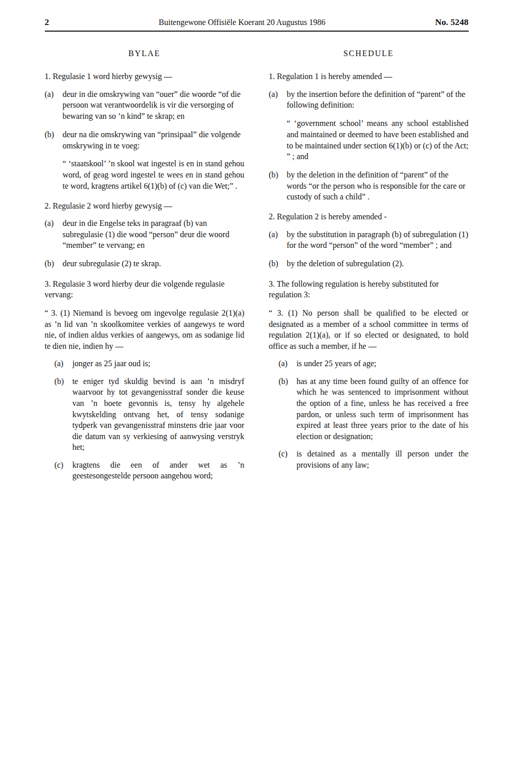2 Buitengewone Offisiële Koerant 20 Augustus 1986 No. 5248
Bylae
1. Regulasie 1 word hierby gewysig —
(a) deur in die omskrywing van “ouer” die woorde “of die persoon wat verantwoordelik is vir die versorging of bewaring van so ’n kind” te skrap; en
(b) deur na die omskrywing van “prinsipaal” die volgende omskrywing in te voeg:
“ ‘staatskool’ ’n skool wat ingestel is en in stand gehou word, of geag word ingestel te wees en in stand gehou te word, kragtens artikel 6(1)(b) of (c) van die Wet;” .
2. Regulasie 2 word hierby gewysig —
(a) deur in die Engelse teks in paragraaf (b) van subregulasie (1) die wood “person” deur die woord “member” te vervang; en
(b) deur subregulasie (2) te skrap.
3. Regulasie 3 word hierby deur die volgende regulasie vervang:
“ 3. (1) Niemand is bevoeg om ingevolge regulasie 2(1)(a) as ’n lid van ’n skoolkomitee verkies of aangewys te word nie, of indien aldus verkies of aangewys, om as sodanige lid te dien nie, indien hy —
(a) jonger as 25 jaar oud is;
(b) te eniger tyd skuldig bevind is aan ’n misdryf waarvoor hy tot gevangenisstraf sonder die keuse van ’n boete gevonnis is, tensy hy algehele kwytskelding ontvang het, of tensy sodanige tydperk van gevangenisstraf minstens drie jaar voor die datum van sy verkiesing of aanwysing verstryk het;
(c) kragtens die een of ander wet as ’n geestesongestelde persoon aangehou word;
Schedule
1. Regulation 1 is hereby amended —
(a) by the insertion before the definition of “parent” of the following definition:
“ ‘government school’ means any school established and maintained or deemed to have been established and to be maintained under section 6(1)(b) or (c) of the Act; ” ; and
(b) by the deletion in the definition of “parent” of the words “or the person who is responsible for the care or custody of such a child” .
2. Regulation 2 is hereby amended -
(a) by the substitution in paragraph (b) of subregulation (1) for the word “person” of the word “member” ; and
(b) by the deletion of subregulation (2).
3. The following regulation is hereby substituted for regulation 3:
“ 3. (1) No person shall be qualified to be elected or designated as a member of a school committee in terms of regulation 2(1)(a), or if so elected or designated, to hold office as such a member, if he —
(a) is under 25 years of age;
(b) has at any time been found guilty of an offence for which he was sentenced to imprisonment without the option of a fine, unless he has received a free pardon, or unless such term of imprisonment has expired at least three years prior to the date of his election or designation;
(c) is detained as a mentally ill person under the provisions of any law;